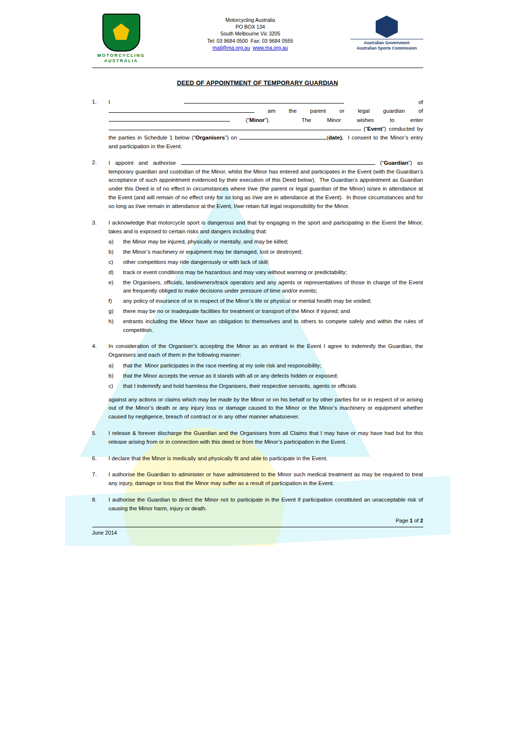MOTORCYCLING
AUSTRALIA
Motorcycling Australia
PO BOX 134
South Melbourne Vic 3205
Tel: 03 9684 0500 Fax: 03 9684 0555
mail@ma.org.au www.ma.org.au
Australian Government
Australian Sports Commission
DEED OF APPOINTMENT OF TEMPORARY GUARDIAN
I of am the parent or legal guardian of (“Minor”). The Minor wishes to enter (“Event”) conducted by the parties in Schedule 1 below (“Organisers”) on (date). I consent to the Minor’s entry and participation in the Event.
I appoint and authorise (“Guardian”) as temporary guardian and custodian of the Minor, whilst the Minor has entered and participates in the Event (with the Guardian’s acceptance of such appointment evidenced by their execution of this Deed below). The Guardian’s appointment as Guardian under this Deed is of no effect in circumstances where I/we (the parent or legal guardian of the Minor) is/are in attendance at the Event (and will remain of no effect only for so long as I/we are in attendance at the Event). In those circumstances and for so long as I/we remain in attendance at the Event, I/we retain full legal responsibility for the Minor.
I acknowledge that motorcycle sport is dangerous and that by engaging in the sport and participating in the Event the Minor, takes and is exposed to certain risks and dangers including that:
the Minor may be injured, physically or mentally, and may be killed;
the Minor’s machinery or equipment may be damaged, lost or destroyed;
other competitors may ride dangerously or with lack of skill;
track or event conditions may be hazardous and may vary without warning or predictability;
the Organisers, officials, landowners/track operators and any agents or representatives of those in charge of the Event are frequently obliged to make decisions under pressure of time and/or events;
any policy of insurance of or in respect of the Minor’s life or physical or mental health may be voided;
there may be no or inadequate facilities for treatment or transport of the Minor if injured; and
entrants including the Minor have an obligation to themselves and to others to compete safely and within the rules of competition.
In consideration of the Organiser’s accepting the Minor as an entrant in the Event I agree to indemnify the Guardian, the Organisers and each of them in the following manner:
that the Minor participates in the race meeting at my sole risk and responsibility;
that the Minor accepts the venue as it stands with all or any defects hidden or exposed;
that I indemnify and hold harmless the Organisers, their respective servants, agents or officials
against any actions or claims which may be made by the Minor or on his behalf or by other parties for or in respect of or arising out of the Minor’s death or any injury loss or damage caused to the Minor or the Minor’s machinery or equipment whether caused by negligence, breach of contract or in any other manner whatsoever.
I release & forever discharge the Guardian and the Organisers from all Claims that I may have or may have had but for this release arising from or in connection with this deed or from the Minor’s participation in the Event.
I declare that the Minor is medically and physically fit and able to participate in the Event.
I authorise the Guardian to administer or have administered to the Minor such medical treatment as may be required to treat any injury, damage or loss that the Minor may suffer as a result of participation in the Event.
I authorise the Guardian to direct the Minor not to participate in the Event if participation constituted an unacceptable risk of causing the Minor harm, injury or death.
Page 1 of 2
June 2014